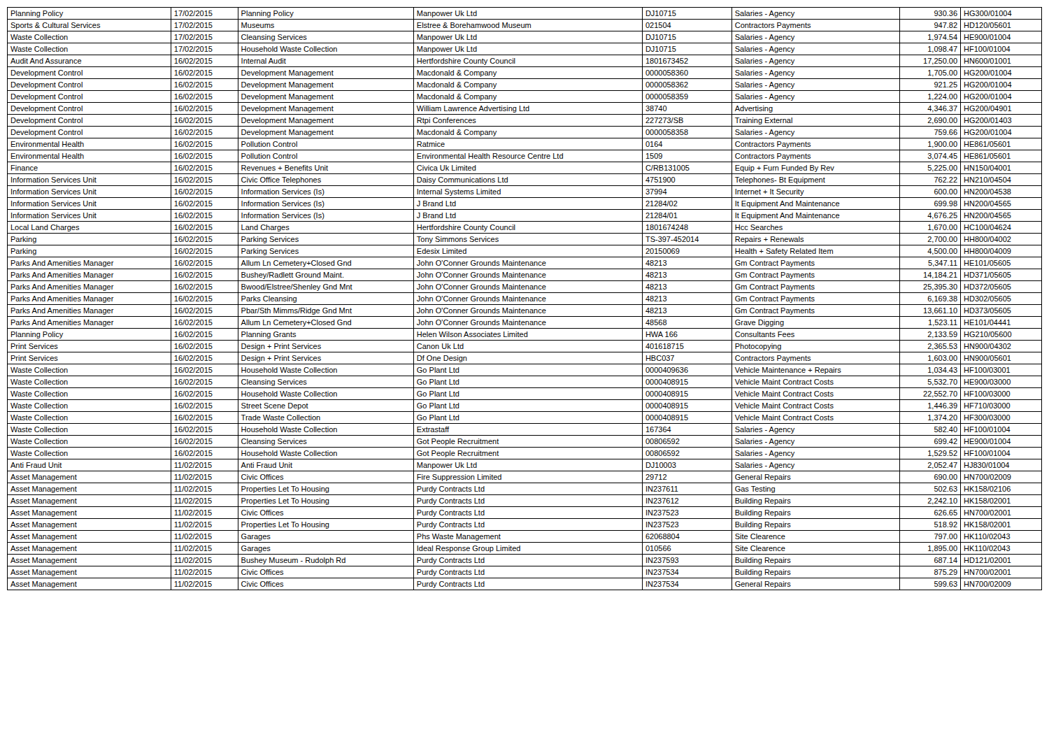| Planning Policy | 17/02/2015 | Planning Policy | Manpower Uk Ltd | DJ10715 | Salaries - Agency | 930.36 | HG300/01004 |
| Sports & Cultural Services | 17/02/2015 | Museums | Elstree & Borehamwood Museum | 021504 | Contractors Payments | 947.82 | HD120/05601 |
| Waste Collection | 17/02/2015 | Cleansing Services | Manpower Uk Ltd | DJ10715 | Salaries - Agency | 1,974.54 | HE900/01004 |
| Waste Collection | 17/02/2015 | Household Waste Collection | Manpower Uk Ltd | DJ10715 | Salaries - Agency | 1,098.47 | HF100/01004 |
| Audit And Assurance | 16/02/2015 | Internal Audit | Hertfordshire County Council | 1801673452 | Salaries - Agency | 17,250.00 | HN600/01001 |
| Development Control | 16/02/2015 | Development Management | Macdonald & Company | 0000058360 | Salaries - Agency | 1,705.00 | HG200/01004 |
| Development Control | 16/02/2015 | Development Management | Macdonald & Company | 0000058362 | Salaries - Agency | 921.25 | HG200/01004 |
| Development Control | 16/02/2015 | Development Management | Macdonald & Company | 0000058359 | Salaries - Agency | 1,224.00 | HG200/01004 |
| Development Control | 16/02/2015 | Development Management | William Lawrence Advertising Ltd | 38740 | Advertising | 4,346.37 | HG200/04901 |
| Development Control | 16/02/2015 | Development Management | Rtpi Conferences | 227273/SB | Training External | 2,690.00 | HG200/01403 |
| Development Control | 16/02/2015 | Development Management | Macdonald & Company | 0000058358 | Salaries - Agency | 759.66 | HG200/01004 |
| Environmental Health | 16/02/2015 | Pollution Control | Ratmice | 0164 | Contractors Payments | 1,900.00 | HE861/05601 |
| Environmental Health | 16/02/2015 | Pollution Control | Environmental Health Resource Centre Ltd | 1509 | Contractors Payments | 3,074.45 | HE861/05601 |
| Finance | 16/02/2015 | Revenues + Benefits Unit | Civica Uk Limited | C/RB131005 | Equip + Furn Funded By Rev | 5,225.00 | HN150/04001 |
| Information Services Unit | 16/02/2015 | Civic Office Telephones | Daisy Communications Ltd | 4751900 | Telephones- Bt Equipment | 762.22 | HN210/04504 |
| Information Services Unit | 16/02/2015 | Information Services (Is) | Internal Systems Limited | 37994 | Internet + It Security | 600.00 | HN200/04538 |
| Information Services Unit | 16/02/2015 | Information Services (Is) | J Brand Ltd | 21284/02 | It Equipment And Maintenance | 699.98 | HN200/04565 |
| Information Services Unit | 16/02/2015 | Information Services (Is) | J Brand Ltd | 21284/01 | It Equipment And Maintenance | 4,676.25 | HN200/04565 |
| Local Land Charges | 16/02/2015 | Land Charges | Hertfordshire County Council | 1801674248 | Hcc Searches | 1,670.00 | HC100/04624 |
| Parking | 16/02/2015 | Parking Services | Tony Simmons Services | TS-397-452014 | Repairs + Renewals | 2,700.00 | HH800/04002 |
| Parking | 16/02/2015 | Parking Services | Edesix Limited | 20150069 | Health + Safety Related Item | 4,500.00 | HH800/04009 |
| Parks And Amenities Manager | 16/02/2015 | Allum Ln Cemetery+Closed Gnd | John O'Conner Grounds Maintenance | 48213 | Gm Contract Payments | 5,347.11 | HE101/05605 |
| Parks And Amenities Manager | 16/02/2015 | Bushey/Radlett Ground Maint. | John O'Conner Grounds Maintenance | 48213 | Gm Contract Payments | 14,184.21 | HD371/05605 |
| Parks And Amenities Manager | 16/02/2015 | Bwood/Elstree/Shenley Gnd Mnt | John O'Conner Grounds Maintenance | 48213 | Gm Contract Payments | 25,395.30 | HD372/05605 |
| Parks And Amenities Manager | 16/02/2015 | Parks Cleansing | John O'Conner Grounds Maintenance | 48213 | Gm Contract Payments | 6,169.38 | HD302/05605 |
| Parks And Amenities Manager | 16/02/2015 | Pbar/Sth Mimms/Ridge Gnd Mnt | John O'Conner Grounds Maintenance | 48213 | Gm Contract Payments | 13,661.10 | HD373/05605 |
| Parks And Amenities Manager | 16/02/2015 | Allum Ln Cemetery+Closed Gnd | John O'Conner Grounds Maintenance | 48568 | Grave Digging | 1,523.11 | HE101/04441 |
| Planning Policy | 16/02/2015 | Planning Grants | Helen Wilson Associates Limited | HWA 166 | Consultants Fees | 2,133.59 | HG210/05600 |
| Print Services | 16/02/2015 | Design + Print Services | Canon Uk Ltd | 401618715 | Photocopying | 2,365.53 | HN900/04302 |
| Print Services | 16/02/2015 | Design + Print Services | Df One Design | HBC037 | Contractors Payments | 1,603.00 | HN900/05601 |
| Waste Collection | 16/02/2015 | Household Waste Collection | Go Plant Ltd | 0000409636 | Vehicle Maintenance + Repairs | 1,034.43 | HF100/03001 |
| Waste Collection | 16/02/2015 | Cleansing Services | Go Plant Ltd | 0000408915 | Vehicle Maint Contract Costs | 5,532.70 | HE900/03000 |
| Waste Collection | 16/02/2015 | Household Waste Collection | Go Plant Ltd | 0000408915 | Vehicle Maint Contract Costs | 22,552.70 | HF100/03000 |
| Waste Collection | 16/02/2015 | Street Scene Depot | Go Plant Ltd | 0000408915 | Vehicle Maint Contract Costs | 1,446.39 | HF710/03000 |
| Waste Collection | 16/02/2015 | Trade Waste Collection | Go Plant Ltd | 0000408915 | Vehicle Maint Contract Costs | 1,374.20 | HF300/03000 |
| Waste Collection | 16/02/2015 | Household Waste Collection | Extrastaff | 167364 | Salaries - Agency | 582.40 | HF100/01004 |
| Waste Collection | 16/02/2015 | Cleansing Services | Got People Recruitment | 00806592 | Salaries - Agency | 699.42 | HE900/01004 |
| Waste Collection | 16/02/2015 | Household Waste Collection | Got People Recruitment | 00806592 | Salaries - Agency | 1,529.52 | HF100/01004 |
| Anti Fraud Unit | 11/02/2015 | Anti Fraud Unit | Manpower Uk Ltd | DJ10003 | Salaries - Agency | 2,052.47 | HJ830/01004 |
| Asset Management | 11/02/2015 | Civic Offices | Fire Suppression Limited | 29712 | General Repairs | 690.00 | HN700/02009 |
| Asset Management | 11/02/2015 | Properties Let To Housing | Purdy Contracts Ltd | IN237611 | Gas Testing | 502.63 | HK158/02106 |
| Asset Management | 11/02/2015 | Properties Let To Housing | Purdy Contracts Ltd | IN237612 | Building Repairs | 2,242.10 | HK158/02001 |
| Asset Management | 11/02/2015 | Civic Offices | Purdy Contracts Ltd | IN237523 | Building Repairs | 626.65 | HN700/02001 |
| Asset Management | 11/02/2015 | Properties Let To Housing | Purdy Contracts Ltd | IN237523 | Building Repairs | 518.92 | HK158/02001 |
| Asset Management | 11/02/2015 | Garages | Phs Waste Management | 62068804 | Site Clearence | 797.00 | HK110/02043 |
| Asset Management | 11/02/2015 | Garages | Ideal Response Group Limited | 010566 | Site Clearence | 1,895.00 | HK110/02043 |
| Asset Management | 11/02/2015 | Bushey Museum - Rudolph Rd | Purdy Contracts Ltd | IN237593 | Building Repairs | 687.14 | HD121/02001 |
| Asset Management | 11/02/2015 | Civic Offices | Purdy Contracts Ltd | IN237534 | Building Repairs | 875.29 | HN700/02001 |
| Asset Management | 11/02/2015 | Civic Offices | Purdy Contracts Ltd | IN237534 | General Repairs | 599.63 | HN700/02009 |